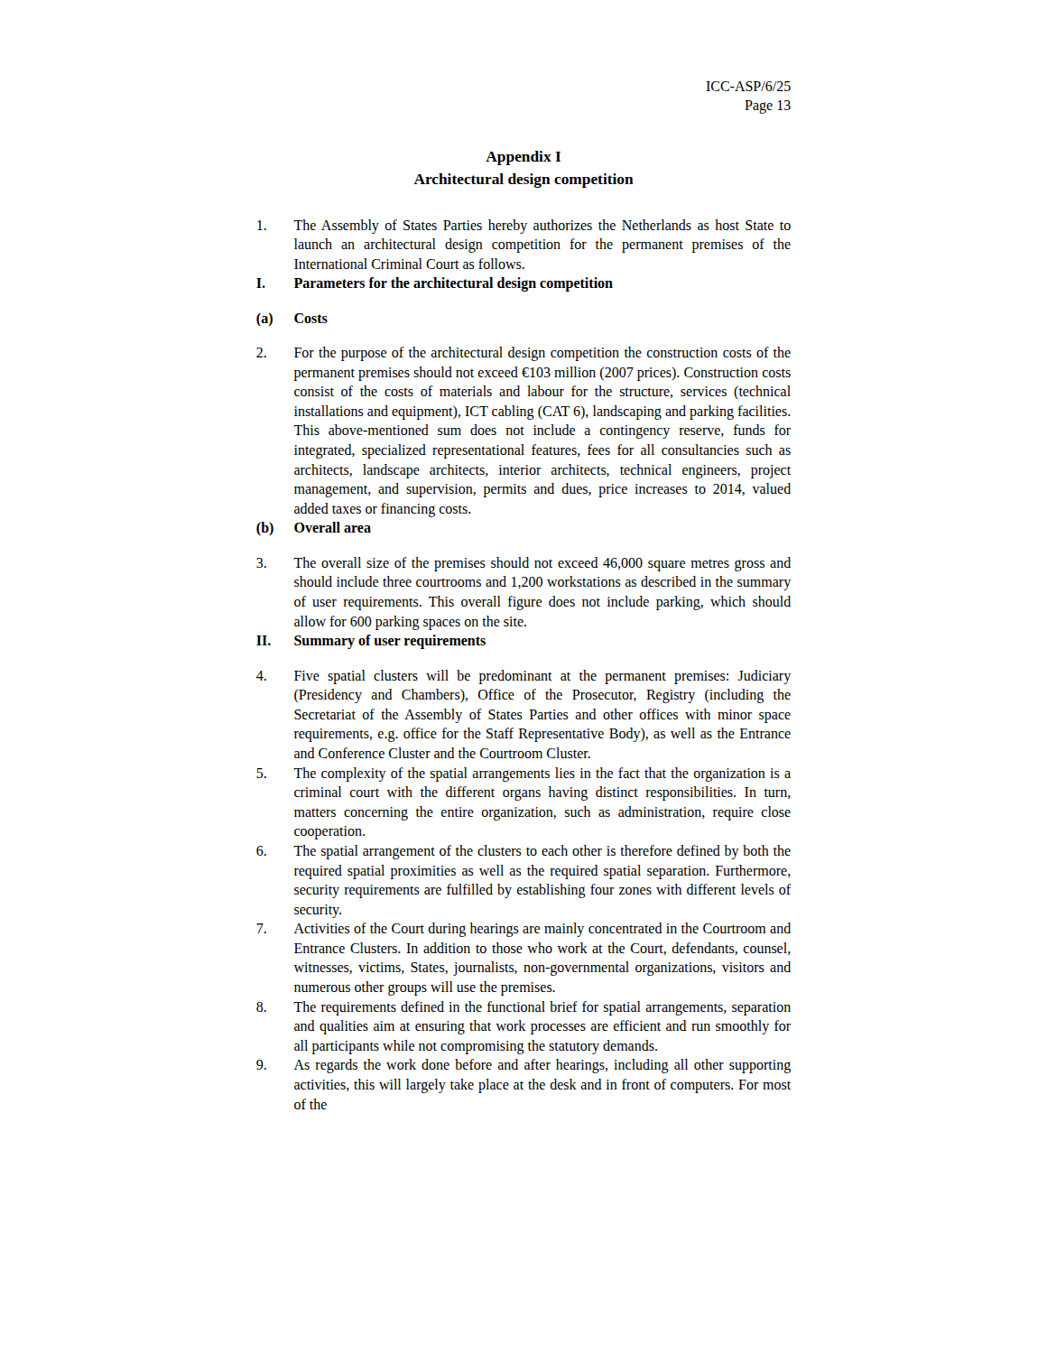ICC-ASP/6/25 Page 13
Appendix I
Architectural design competition
1.
The Assembly of States Parties hereby authorizes the Netherlands as host State to launch an architectural design competition for the permanent premises of the International Criminal Court as follows.
I. Parameters for the architectural design competition
(a) Costs
2.
For the purpose of the architectural design competition the construction costs of the permanent premises should not exceed €103 million (2007 prices). Construction costs consist of the costs of materials and labour for the structure, services (technical installations and equipment), ICT cabling (CAT 6), landscaping and parking facilities. This above-mentioned sum does not include a contingency reserve, funds for integrated, specialized representational features, fees for all consultancies such as architects, landscape architects, interior architects, technical engineers, project management, and supervision, permits and dues, price increases to 2014, valued added taxes or financing costs.
(b) Overall area
3.
The overall size of the premises should not exceed 46,000 square metres gross and should include three courtrooms and 1,200 workstations as described in the summary of user requirements. This overall figure does not include parking, which should allow for 600 parking spaces on the site.
II. Summary of user requirements
4.
Five spatial clusters will be predominant at the permanent premises: Judiciary (Presidency and Chambers), Office of the Prosecutor, Registry (including the Secretariat of the Assembly of States Parties and other offices with minor space requirements, e.g. office for the Staff Representative Body), as well as the Entrance and Conference Cluster and the Courtroom Cluster.
5.
The complexity of the spatial arrangements lies in the fact that the organization is a criminal court with the different organs having distinct responsibilities. In turn, matters concerning the entire organization, such as administration, require close cooperation.
6.
The spatial arrangement of the clusters to each other is therefore defined by both the required spatial proximities as well as the required spatial separation. Furthermore, security requirements are fulfilled by establishing four zones with different levels of security.
7.
Activities of the Court during hearings are mainly concentrated in the Courtroom and Entrance Clusters. In addition to those who work at the Court, defendants, counsel, witnesses, victims, States, journalists, non-governmental organizations, visitors and numerous other groups will use the premises.
8.
The requirements defined in the functional brief for spatial arrangements, separation and qualities aim at ensuring that work processes are efficient and run smoothly for all participants while not compromising the statutory demands.
9.
As regards the work done before and after hearings, including all other supporting activities, this will largely take place at the desk and in front of computers. For most of the